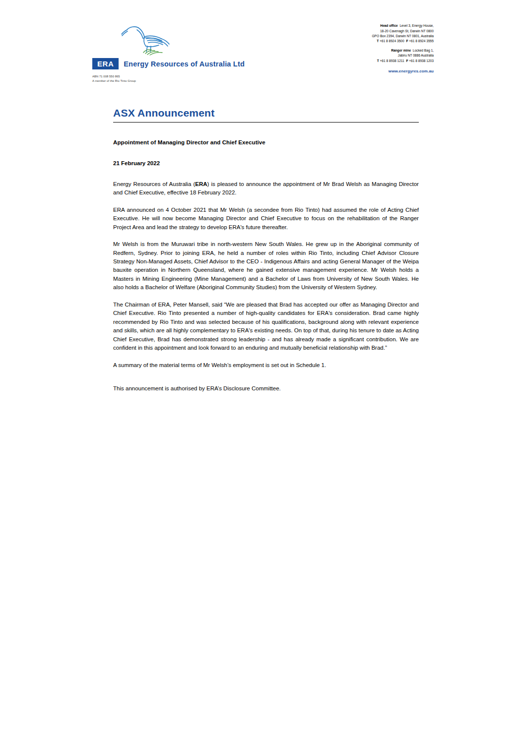ERA
Energy Resources of Australia Ltd
ABN 71 008 550 865
A member of the Rio Tinto Group
Head office Level 3, Energy House,
18-20 Cavenagh St, Darwin NT 0800
GPO Box 2394, Darwin NT 0801, Australia
T +61 8 8924 3500 F +61 8 8924 3555
Ranger mine Locked Bag 1,
Jabiru NT 0886 Australia
T +61 8 8938 1211 F +61 8 8938 1203
www.energyres.com.au
ASX Announcement
Appointment of Managing Director and Chief Executive
21 February 2022
Energy Resources of Australia (ERA) is pleased to announce the appointment of Mr Brad Welsh as Managing Director and Chief Executive, effective 18 February 2022.
ERA announced on 4 October 2021 that Mr Welsh (a secondee from Rio Tinto) had assumed the role of Acting Chief Executive. He will now become Managing Director and Chief Executive to focus on the rehabilitation of the Ranger Project Area and lead the strategy to develop ERA's future thereafter.
Mr Welsh is from the Muruwari tribe in north-western New South Wales. He grew up in the Aboriginal community of Redfern, Sydney. Prior to joining ERA, he held a number of roles within Rio Tinto, including Chief Advisor Closure Strategy Non-Managed Assets, Chief Advisor to the CEO - Indigenous Affairs and acting General Manager of the Weipa bauxite operation in Northern Queensland, where he gained extensive management experience. Mr Welsh holds a Masters in Mining Engineering (Mine Management) and a Bachelor of Laws from University of New South Wales. He also holds a Bachelor of Welfare (Aboriginal Community Studies) from the University of Western Sydney.
The Chairman of ERA, Peter Mansell, said “We are pleased that Brad has accepted our offer as Managing Director and Chief Executive. Rio Tinto presented a number of high-quality candidates for ERA's consideration. Brad came highly recommended by Rio Tinto and was selected because of his qualifications, background along with relevant experience and skills, which are all highly complementary to ERA's existing needs. On top of that, during his tenure to date as Acting Chief Executive, Brad has demonstrated strong leadership - and has already made a significant contribution. We are confident in this appointment and look forward to an enduring and mutually beneficial relationship with Brad.”
A summary of the material terms of Mr Welsh’s employment is set out in Schedule 1.
This announcement is authorised by ERA’s Disclosure Committee.